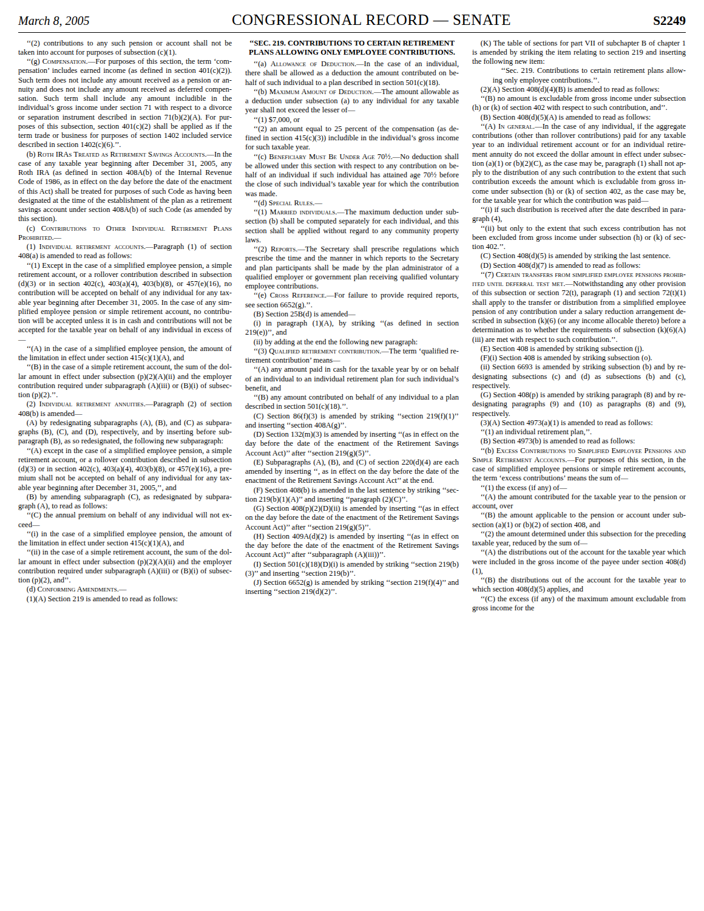March 8, 2005
Congressional Record — Senate
S2249
‘‘(2) contributions to any such pension or account shall not be taken into account for purposes of subsection (c)(1).
‘‘(g) Compensation.—For purposes of this section, the term ‘compensation’ includes earned income (as defined in section 401(c)(2)). Such term does not include any amount received as a pension or annuity and does not include any amount received as deferred compensation. Such term shall include any amount includible in the individual’s gross income under section 71 with respect to a divorce or separation instrument described in section 71(b)(2)(A). For purposes of this subsection, section 401(c)(2) shall be applied as if the term trade or business for purposes of section 1402 included service described in section 1402(c)(6).’’.
(b) Roth IRAs Treated as Retirement Savings Accounts.—In the case of any taxable year beginning after December 31, 2005, any Roth IRA (as defined in section 408A(b) of the Internal Revenue Code of 1986, as in effect on the day before the date of the enactment of this Act) shall be treated for purposes of such Code as having been designated at the time of the establishment of the plan as a retirement savings account under section 408A(b) of such Code (as amended by this section).
(c) Contributions to Other Individual Retirement Plans Prohibited.—
(1) Individual retirement accounts.—Paragraph (1) of section 408(a) is amended to read as follows:
‘‘(1) Except in the case of a simplified employee pension, a simple retirement account, or a rollover contribution described in subsection (d)(3) or in section 402(c), 403(a)(4), 403(b)(8), or 457(e)(16), no contribution will be accepted on behalf of any individual for any taxable year beginning after December 31, 2005. In the case of any simplified employee pension or simple retirement account, no contribution will be accepted unless it is in cash and contributions will not be accepted for the taxable year on behalf of any individual in excess of—
‘‘(A) in the case of a simplified employee pension, the amount of the limitation in effect under section 415(c)(1)(A), and
‘‘(B) in the case of a simple retirement account, the sum of the dollar amount in effect under subsection (p)(2)(A)(ii) and the employer contribution required under subparagraph (A)(iii) or (B)(i) of subsection (p)(2).’’.
(2) Individual retirement annuities.—Paragraph (2) of section 408(b) is amended—
(A) by redesignating subparagraphs (A), (B), and (C) as subparagraphs (B), (C), and (D), respectively, and by inserting before subparagraph (B), as so redesignated, the following new subparagraph:
‘‘(A) except in the case of a simplified employee pension, a simple retirement account, or a rollover contribution described in subsection (d)(3) or in section 402(c), 403(a)(4), 403(b)(8), or 457(e)(16), a premium shall not be accepted on behalf of any individual for any taxable year beginning after December 31, 2005,’’, and
(B) by amending subparagraph (C), as redesignated by subparagraph (A), to read as follows:
‘‘(C) the annual premium on behalf of any individual will not exceed—
‘‘(i) in the case of a simplified employee pension, the amount of the limitation in effect under section 415(c)(1)(A), and
‘‘(ii) in the case of a simple retirement account, the sum of the dollar amount in effect under subsection (p)(2)(A)(ii) and the employer contribution required under subparagraph (A)(iii) or (B)(i) of subsection (p)(2), and’’.
(d) Conforming Amendments.—
(1)(A) Section 219 is amended to read as follows:
‘‘Sec. 219. Contributions to certain retirement plans allowing only employee contributions.
‘‘(a) Allowance of Deduction.—In the case of an individual, there shall be allowed as a deduction the amount contributed on behalf of such individual to a plan described in section 501(c)(18).
‘‘(b) Maximum Amount of Deduction.—The amount allowable as a deduction under subsection (a) to any individual for any taxable year shall not exceed the lesser of—
‘‘(1) $7,000, or
‘‘(2) an amount equal to 25 percent of the compensation (as defined in section 415(c)(3)) includible in the individual’s gross income for such taxable year.
‘‘(c) Beneficiary Must Be Under Age 70½.—No deduction shall be allowed under this section with respect to any contribution on behalf of an individual if such individual has attained age 70½ before the close of such individual’s taxable year for which the contribution was made.
‘‘(d) Special Rules.—
‘‘(1) Married individuals.—The maximum deduction under subsection (b) shall be computed separately for each individual, and this section shall be applied without regard to any community property laws.
‘‘(2) Reports.—The Secretary shall prescribe regulations which prescribe the time and the manner in which reports to the Secretary and plan participants shall be made by the plan administrator of a qualified employer or government plan receiving qualified voluntary employee contributions.
‘‘(e) Cross Reference.—For failure to provide required reports, see section 6652(g).’’.
(B) Section 25B(d) is amended—
(i) in paragraph (1)(A), by striking ‘‘(as defined in section 219(e))’’, and
(ii) by adding at the end the following new paragraph:
‘‘(3) Qualified retirement contribution.—The term ‘qualified retirement contribution’ means—
‘‘(A) any amount paid in cash for the taxable year by or on behalf of an individual to an individual retirement plan for such individual’s benefit, and
‘‘(B) any amount contributed on behalf of any individual to a plan described in section 501(c)(18).’’.
(C) Section 86(f)(3) is amended by striking ‘‘section 219(f)(1)’’ and inserting ‘‘section 408A(g)’’.
(D) Section 132(m)(3) is amended by inserting ‘‘(as in effect on the day before the date of the enactment of the Retirement Savings Account Act)’’ after ‘‘section 219(g)(5)’’.
(E) Subparagraphs (A), (B), and (C) of section 220(d)(4) are each amended by inserting ‘‘, as in effect on the day before the date of the enactment of the Retirement Savings Account Act’’ at the end.
(F) Section 408(b) is amended in the last sentence by striking ‘‘section 219(b)(1)(A)’’ and inserting ‘‘paragraph (2)(C)’’.
(G) Section 408(p)(2)(D)(ii) is amended by inserting ‘‘(as in effect on the day before the date of the enactment of the Retirement Savings Account Act)’’ after ‘‘section 219(g)(5)’’.
(H) Section 409A(d)(2) is amended by inserting ‘‘(as in effect on the day before the date of the enactment of the Retirement Savings Account Act)’’ after ‘‘subparagraph (A)(iii))’’.
(I) Section 501(c)(18)(D)(i) is amended by striking ‘‘section 219(b)(3)’’ and inserting ‘‘section 219(b)’’.
(J) Section 6652(g) is amended by striking ‘‘section 219(f)(4)’’ and inserting ‘‘section 219(d)(2)’’.
(K) The table of sections for part VII of subchapter B of chapter 1 is amended by striking the item relating to section 219 and inserting the following new item:
‘‘Sec. 219. Contributions to certain retirement plans allowing only employee contributions.’’.
(2)(A) Section 408(d)(4)(B) is amended to read as follows:
‘‘(B) no amount is excludable from gross income under subsection (h) or (k) of section 402 with respect to such contribution, and’’.
(B) Section 408(d)(5)(A) is amended to read as follows:
‘‘(A) In general.—In the case of any individual, if the aggregate contributions (other than rollover contributions) paid for any taxable year to an individual retirement account or for an individual retirement annuity do not exceed the dollar amount in effect under subsection (a)(1) or (b)(2)(C), as the case may be, paragraph (1) shall not apply to the distribution of any such contribution to the extent that such contribution exceeds the amount which is excludable from gross income under subsection (h) or (k) of section 402, as the case may be, for the taxable year for which the contribution was paid—
‘‘(i) if such distribution is received after the date described in paragraph (4),
‘‘(ii) but only to the extent that such excess contribution has not been excluded from gross income under subsection (h) or (k) of section 402.’’.
(C) Section 408(d)(5) is amended by striking the last sentence.
(D) Section 408(d)(7) is amended to read as follows:
‘‘(7) Certain transfers from simplified employee pensions prohibited until deferral test met.—Notwithstanding any other provision of this subsection or section 72(t), paragraph (1) and section 72(t)(1) shall apply to the transfer or distribution from a simplified employee pension of any contribution under a salary reduction arrangement described in subsection (k)(6) (or any income allocable thereto) before a determination as to whether the requirements of subsection (k)(6)(A)(iii) are met with respect to such contribution.’’.
(E) Section 408 is amended by striking subsection (j).
(F)(i) Section 408 is amended by striking subsection (o).
(ii) Section 6693 is amended by striking subsection (b) and by redesignating subsections (c) and (d) as subsections (b) and (c), respectively.
(G) Section 408(p) is amended by striking paragraph (8) and by redesignating paragraphs (9) and (10) as paragraphs (8) and (9), respectively.
(3)(A) Section 4973(a)(1) is amended to read as follows:
‘‘(1) an individual retirement plan,’’.
(B) Section 4973(b) is amended to read as follows:
‘‘(b) Excess Contributions to Simplified Employee Pensions and Simple Retirement Accounts.—For purposes of this section, in the case of simplified employee pensions or simple retirement accounts, the term ‘excess contributions’ means the sum of—
‘‘(1) the excess (if any) of—
‘‘(A) the amount contributed for the taxable year to the pension or account, over
‘‘(B) the amount applicable to the pension or account under subsection (a)(1) or (b)(2) of section 408, and
‘‘(2) the amount determined under this subsection for the preceding taxable year, reduced by the sum of—
‘‘(A) the distributions out of the account for the taxable year which were included in the gross income of the payee under section 408(d)(1),
‘‘(B) the distributions out of the account for the taxable year to which section 408(d)(5) applies, and
‘‘(C) the excess (if any) of the maximum amount excludable from gross income for the